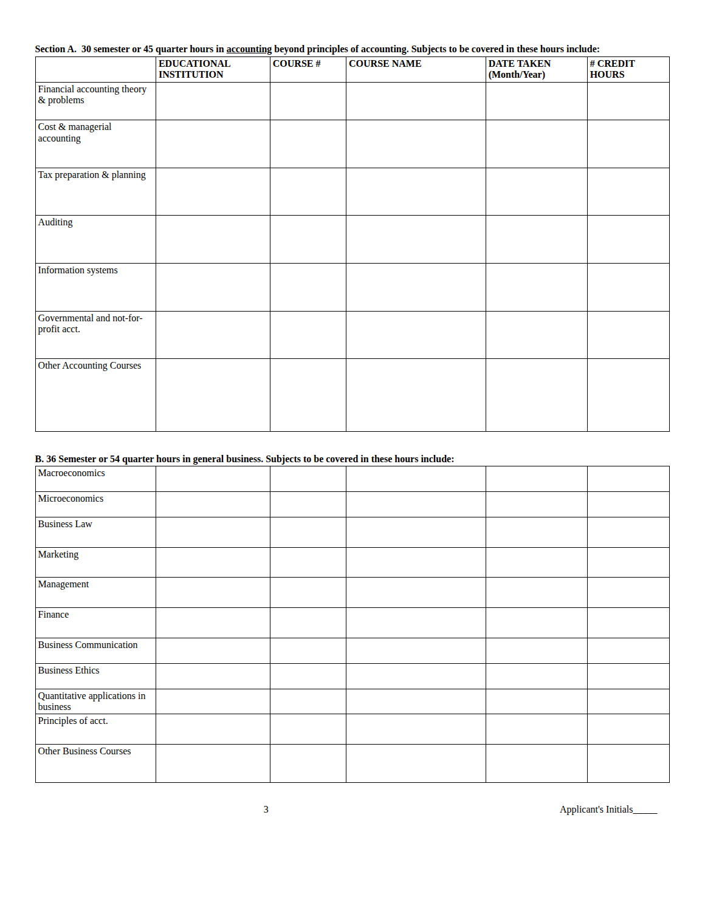Section A. 30 semester or 45 quarter hours in accounting beyond principles of accounting. Subjects to be covered in these hours include:
| | EDUCATIONAL INSTITUTION | COURSE # | COURSE NAME | DATE TAKEN (Month/Year) | # CREDIT HOURS |
| Financial accounting theory & problems | | | | | |
| Cost & managerial accounting | | | | | |
| Tax preparation & planning | | | | | |
| Auditing | | | | | |
| Information systems | | | | | |
| Governmental and not-for-profit acct. | | | | | |
| Other Accounting Courses | | | | | |
B. 36 Semester or 54 quarter hours in general business. Subjects to be covered in these hours include:
| Macroeconomics | | | | | |
| Microeconomics | | | | | |
| Business Law | | | | | |
| Marketing | | | | | |
| Management | | | | | |
| Finance | | | | | |
| Business Communication | | | | | |
| Business Ethics | | | | | |
| Quantitative applications in business | | | | | |
| Principles of acct. | | | | | |
| Other Business Courses | | | | | |
3 Applicant's Initials_____